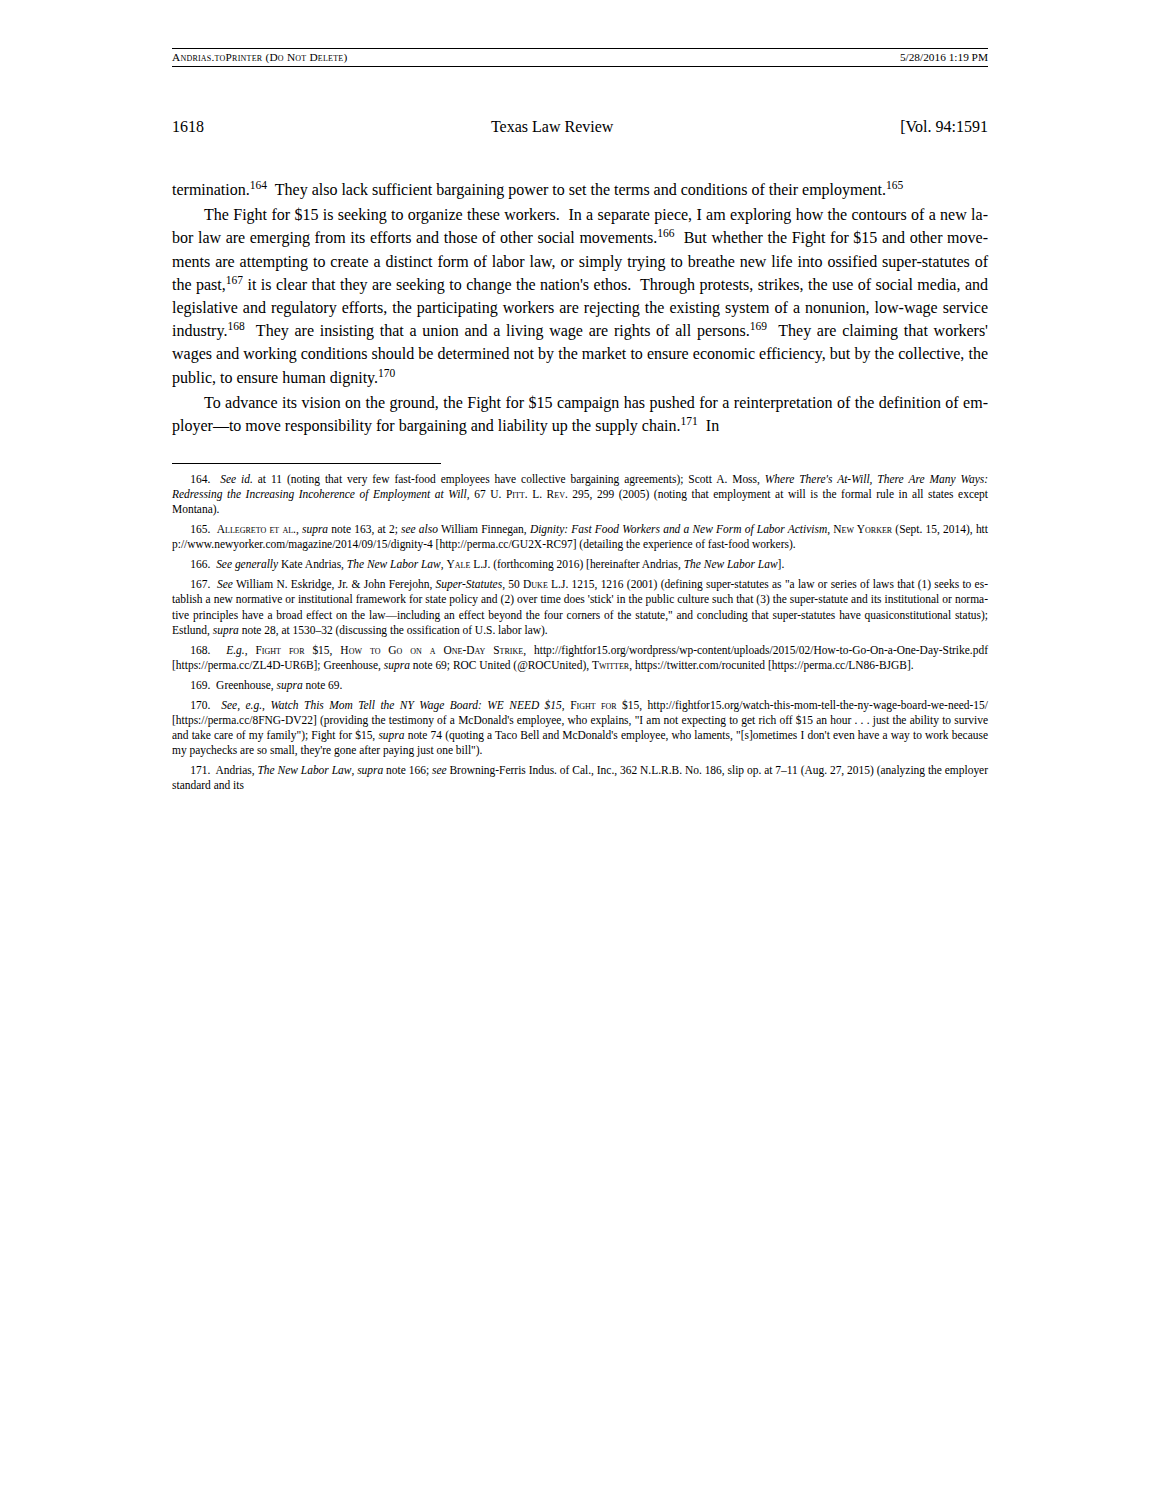Andrias.toPrinter (Do Not Delete) 5/28/2016 1:19 PM
1618 Texas Law Review [Vol. 94:1591
termination.164 They also lack sufficient bargaining power to set the terms and conditions of their employment.165
The Fight for $15 is seeking to organize these workers. In a separate piece, I am exploring how the contours of a new labor law are emerging from its efforts and those of other social movements.166 But whether the Fight for $15 and other movements are attempting to create a distinct form of labor law, or simply trying to breathe new life into ossified super-statutes of the past,167 it is clear that they are seeking to change the nation's ethos. Through protests, strikes, the use of social media, and legislative and regulatory efforts, the participating workers are rejecting the existing system of a nonunion, low-wage service industry.168 They are insisting that a union and a living wage are rights of all persons.169 They are claiming that workers' wages and working conditions should be determined not by the market to ensure economic efficiency, but by the collective, the public, to ensure human dignity.170
To advance its vision on the ground, the Fight for $15 campaign has pushed for a reinterpretation of the definition of employer—to move responsibility for bargaining and liability up the supply chain.171 In
164. See id. at 11 (noting that very few fast-food employees have collective bargaining agreements); Scott A. Moss, Where There's At-Will, There Are Many Ways: Redressing the Increasing Incoherence of Employment at Will, 67 U. Pitt. L. Rev. 295, 299 (2005) (noting that employment at will is the formal rule in all states except Montana).
165. Allegreto et al., supra note 163, at 2; see also William Finnegan, Dignity: Fast Food Workers and a New Form of Labor Activism, New Yorker (Sept. 15, 2014), http://www.newyorker.com/magazine/2014/09/15/dignity-4 [http://perma.cc/GU2X-RC97] (detailing the experience of fast-food workers).
166. See generally Kate Andrias, The New Labor Law, Yale L.J. (forthcoming 2016) [hereinafter Andrias, The New Labor Law].
167. See William N. Eskridge, Jr. & John Ferejohn, Super-Statutes, 50 Duke L.J. 1215, 1216 (2001) (defining super-statutes as "a law or series of laws that (1) seeks to establish a new normative or institutional framework for state policy and (2) over time does 'stick' in the public culture such that (3) the super-statute and its institutional or normative principles have a broad effect on the law—including an effect beyond the four corners of the statute," and concluding that super-statutes have quasiconstitutional status); Estlund, supra note 28, at 1530–32 (discussing the ossification of U.S. labor law).
168. E.g., Fight for $15, How to Go on a One-Day Strike, http://fightfor15.org/wordpress/wp-content/uploads/2015/02/How-to-Go-On-a-One-Day-Strike.pdf [https://perma.cc/ZL4D-UR6B]; Greenhouse, supra note 69; ROC United (@ROCUnited), Twitter, https://twitter.com/rocunited [https://perma.cc/LN86-BJGB].
169. Greenhouse, supra note 69.
170. See, e.g., Watch This Mom Tell the NY Wage Board: WE NEED $15, Fight for $15, http://fightfor15.org/watch-this-mom-tell-the-ny-wage-board-we-need-15/ [https://perma.cc/8FNG-DV22] (providing the testimony of a McDonald's employee, who explains, "I am not expecting to get rich off $15 an hour . . . just the ability to survive and take care of my family"); Fight for $15, supra note 74 (quoting a Taco Bell and McDonald's employee, who laments, "[s]ometimes I don't even have a way to work because my paychecks are so small, they're gone after paying just one bill").
171. Andrias, The New Labor Law, supra note 166; see Browning-Ferris Indus. of Cal., Inc., 362 N.L.R.B. No. 186, slip op. at 7–11 (Aug. 27, 2015) (analyzing the employer standard and its